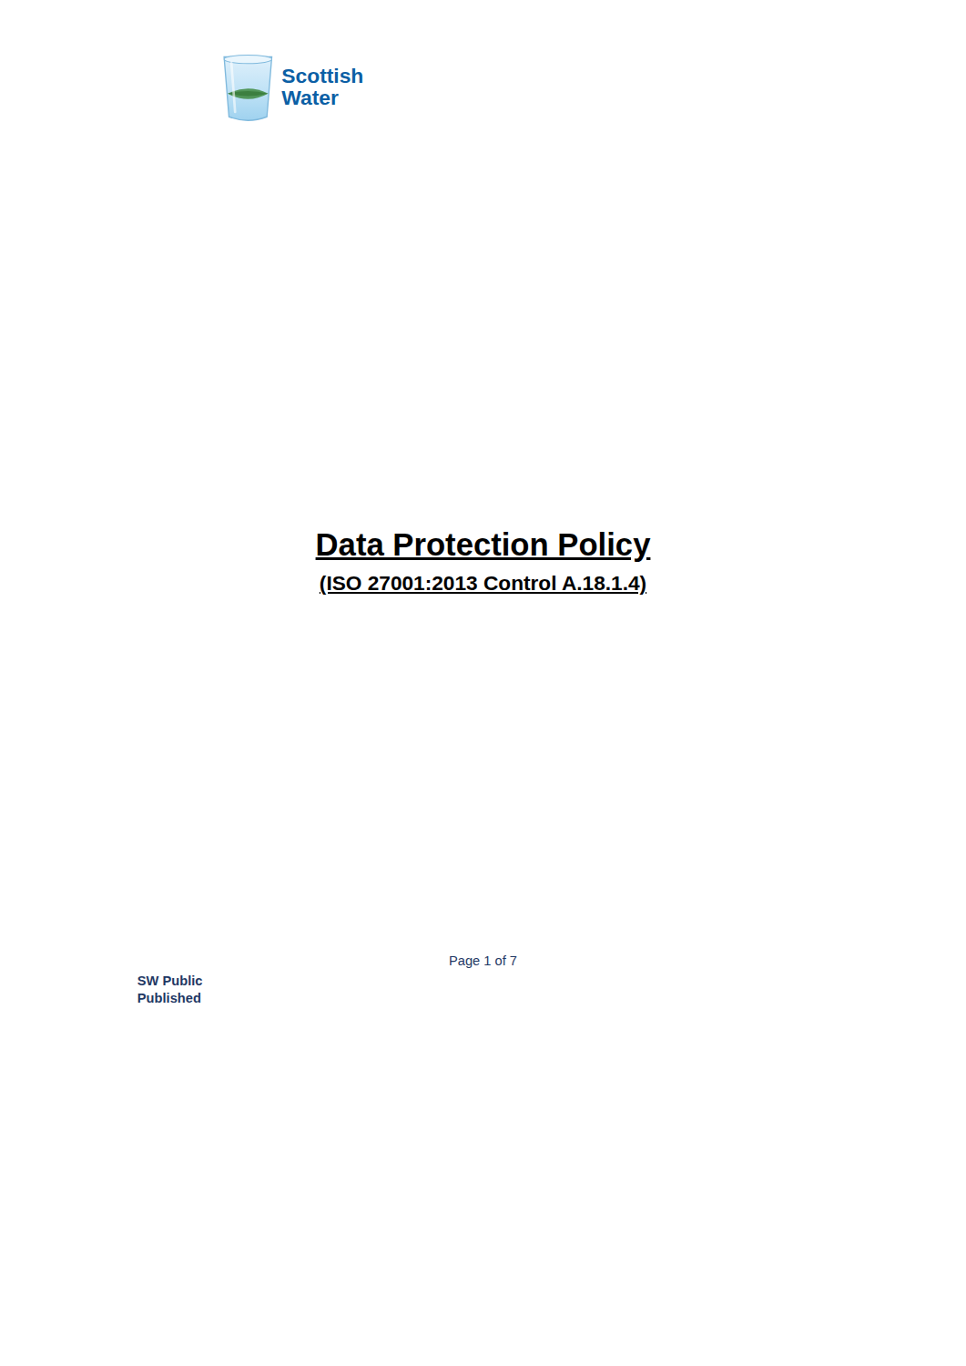Scottish Water
Data Protection Policy
(ISO 27001:2013 Control A.18.1.4)
Page 1 of 7
SW Public
Published